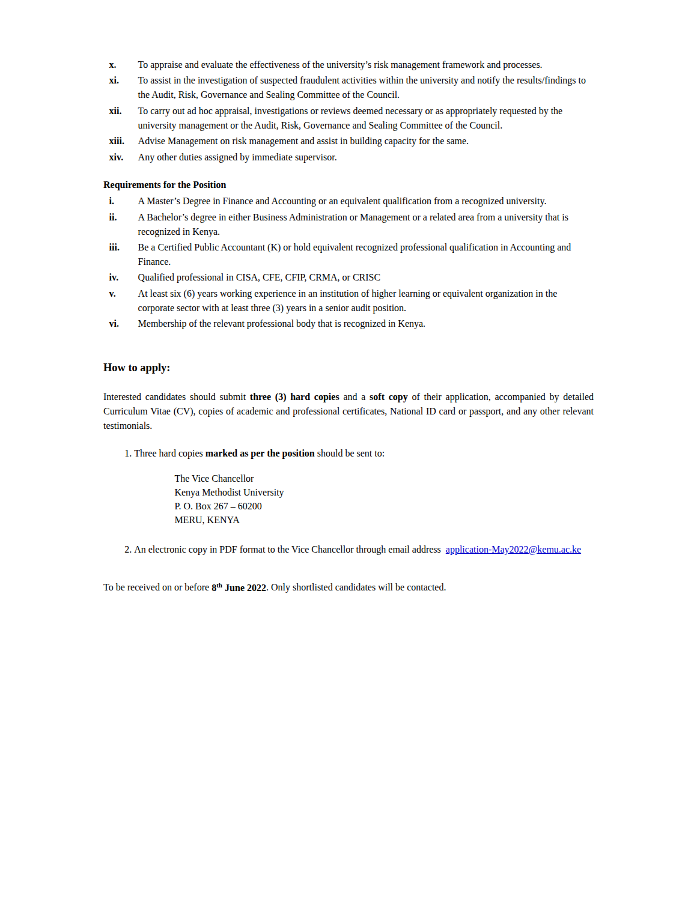To appraise and evaluate the effectiveness of the university’s risk management framework and processes.
To assist in the investigation of suspected fraudulent activities within the university and notify the results/findings to the Audit, Risk, Governance and Sealing Committee of the Council.
To carry out ad hoc appraisal, investigations or reviews deemed necessary or as appropriately requested by the university management or the Audit, Risk, Governance and Sealing Committee of the Council.
Advise Management on risk management and assist in building capacity for the same.
Any other duties assigned by immediate supervisor.
Requirements for the Position
A Master’s Degree in Finance and Accounting or an equivalent qualification from a recognized university.
A Bachelor’s degree in either Business Administration or Management or a related area from a university that is recognized in Kenya.
Be a Certified Public Accountant (K) or hold equivalent recognized professional qualification in Accounting and Finance.
Qualified professional in CISA, CFE, CFIP, CRMA, or CRISC
At least six (6) years working experience in an institution of higher learning or equivalent organization in the corporate sector with at least three (3) years in a senior audit position.
Membership of the relevant professional body that is recognized in Kenya.
How to apply:
Interested candidates should submit three (3) hard copies and a soft copy of their application, accompanied by detailed Curriculum Vitae (CV), copies of academic and professional certificates, National ID card or passport, and any other relevant testimonials.
Three hard copies marked as per the position should be sent to:
The Vice Chancellor
Kenya Methodist University
P. O. Box 267 – 60200
MERU, KENYA
An electronic copy in PDF format to the Vice Chancellor through email address application-May2022@kemu.ac.ke
To be received on or before 8th June 2022. Only shortlisted candidates will be contacted.